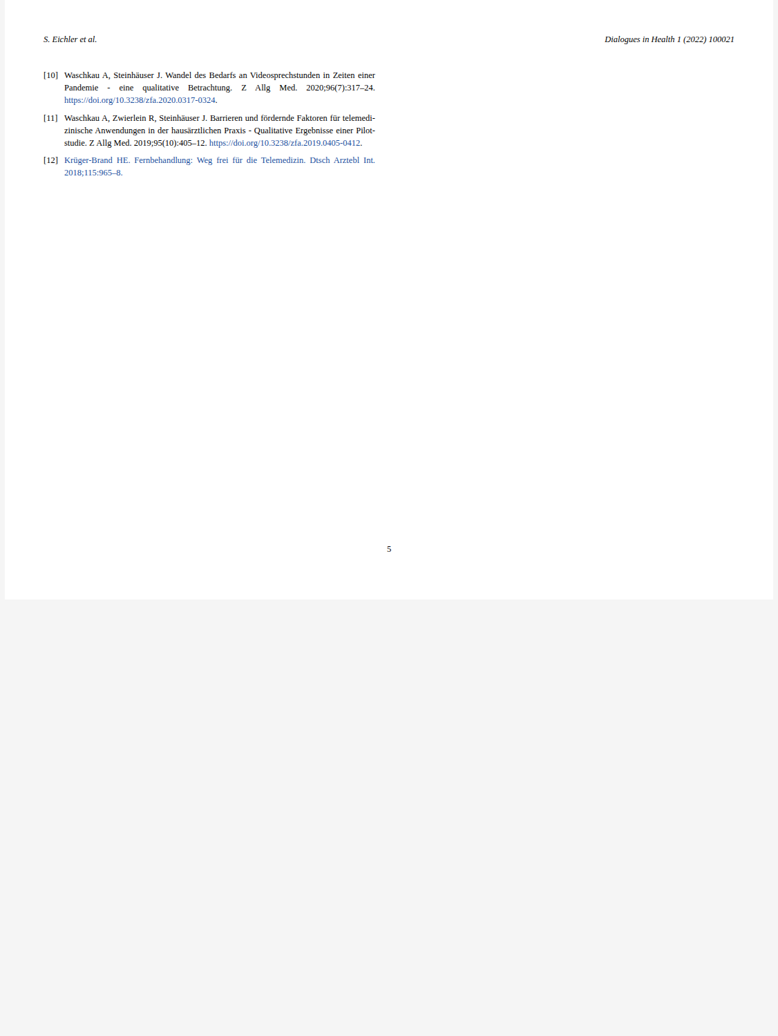S. Eichler et al.
Dialogues in Health 1 (2022) 100021
[10] Waschkau A, Steinhäuser J. Wandel des Bedarfs an Videosprechstunden in Zeiten einer Pandemie - eine qualitative Betrachtung. Z Allg Med. 2020;96(7):317–24. https://doi.org/10.3238/zfa.2020.0317-0324.
[11] Waschkau A, Zwierlein R, Steinhäuser J. Barrieren und fördernde Faktoren für telemedizinische Anwendungen in der hausärztlichen Praxis - Qualitative Ergebnisse einer Pilotstudie. Z Allg Med. 2019;95(10):405–12. https://doi.org/10.3238/zfa.2019.0405-0412.
[12] Krüger-Brand HE. Fernbehandlung: Weg frei für die Telemedizin. Dtsch Arztebl Int. 2018;115:965–8.
5